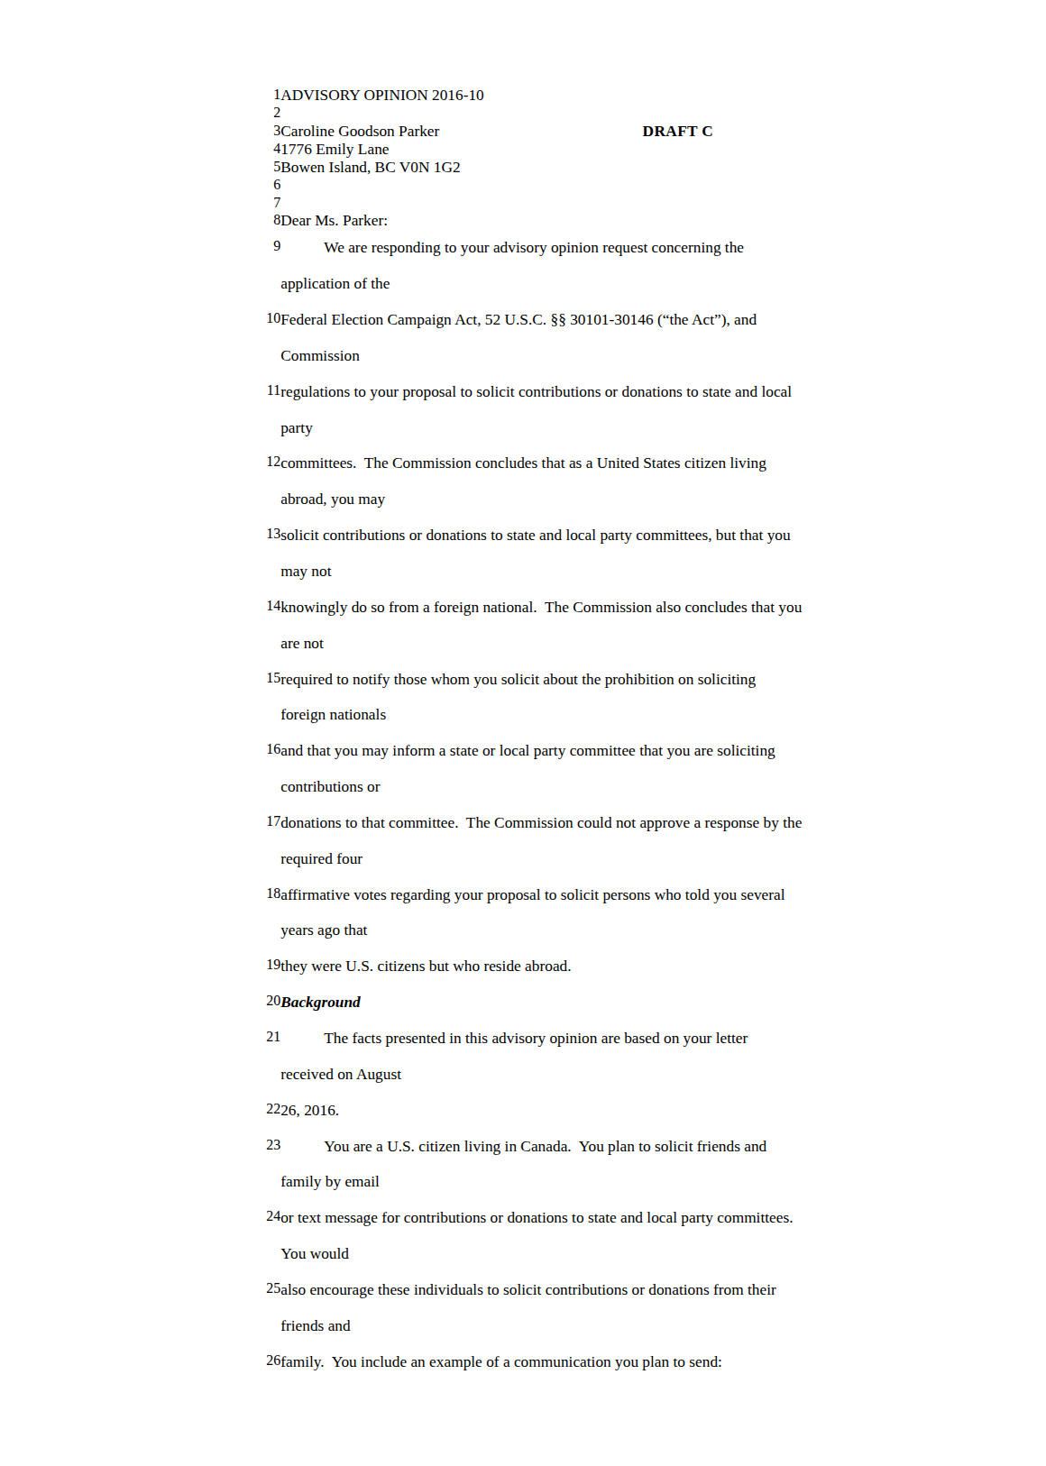| 1 | ADVISORY OPINION 2016-10 |
| 2 | |
| 3 | Caroline Goodson Parker DRAFT C |
| 4 | 1776 Emily Lane |
| 5 | Bowen Island, BC V0N 1G2 |
| 6 | |
| 7 | |
| 8 | Dear Ms. Parker: |
| 9 | We are responding to your advisory opinion request concerning the application of the |
| 10 | Federal Election Campaign Act, 52 U.S.C. §§ 30101-30146 (“the Act”), and Commission |
| 11 | regulations to your proposal to solicit contributions or donations to state and local party |
| 12 | committees. The Commission concludes that as a United States citizen living abroad, you may |
| 13 | solicit contributions or donations to state and local party committees, but that you may not |
| 14 | knowingly do so from a foreign national. The Commission also concludes that you are not |
| 15 | required to notify those whom you solicit about the prohibition on soliciting foreign nationals |
| 16 | and that you may inform a state or local party committee that you are soliciting contributions or |
| 17 | donations to that committee. The Commission could not approve a response by the required four |
| 18 | affirmative votes regarding your proposal to solicit persons who told you several years ago that |
| 19 | they were U.S. citizens but who reside abroad. |
| 20 | Background |
| 21 | The facts presented in this advisory opinion are based on your letter received on August |
| 22 | 26, 2016. |
| 23 | You are a U.S. citizen living in Canada. You plan to solicit friends and family by email |
| 24 | or text message for contributions or donations to state and local party committees. You would |
| 25 | also encourage these individuals to solicit contributions or donations from their friends and |
| 26 | family. You include an example of a communication you plan to send: |